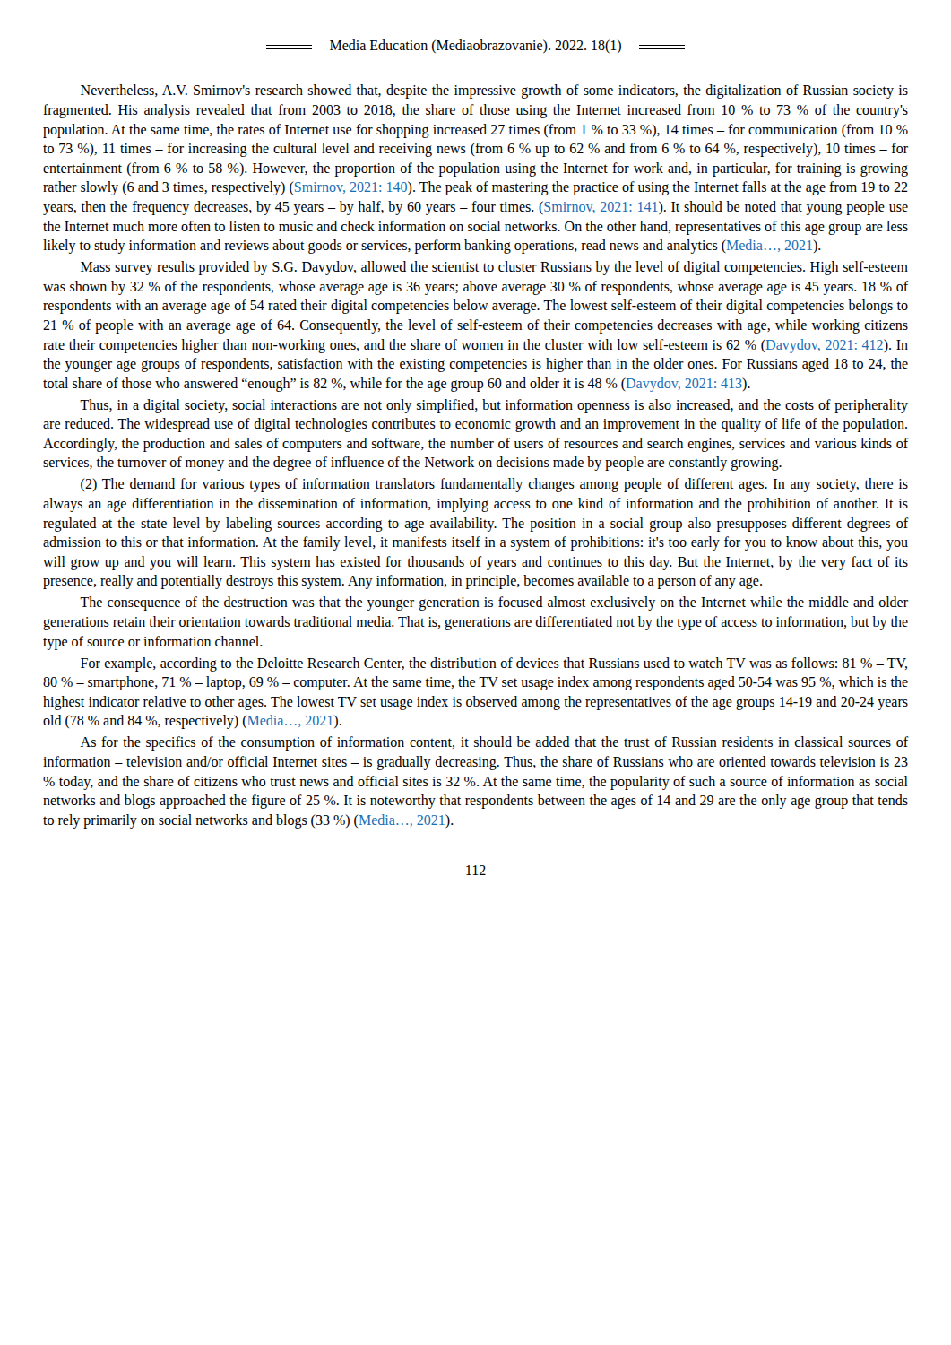Media Education (Mediaobrazovanie). 2022. 18(1)
Nevertheless, A.V. Smirnov's research showed that, despite the impressive growth of some indicators, the digitalization of Russian society is fragmented. His analysis revealed that from 2003 to 2018, the share of those using the Internet increased from 10 % to 73 % of the country's population. At the same time, the rates of Internet use for shopping increased 27 times (from 1 % to 33 %), 14 times – for communication (from 10 % to 73 %), 11 times – for increasing the cultural level and receiving news (from 6 % up to 62 % and from 6 % to 64 %, respectively), 10 times – for entertainment (from 6 % to 58 %). However, the proportion of the population using the Internet for work and, in particular, for training is growing rather slowly (6 and 3 times, respectively) (Smirnov, 2021: 140). The peak of mastering the practice of using the Internet falls at the age from 19 to 22 years, then the frequency decreases, by 45 years – by half, by 60 years – four times. (Smirnov, 2021: 141). It should be noted that young people use the Internet much more often to listen to music and check information on social networks. On the other hand, representatives of this age group are less likely to study information and reviews about goods or services, perform banking operations, read news and analytics (Media…, 2021).
Mass survey results provided by S.G. Davydov, allowed the scientist to cluster Russians by the level of digital competencies. High self-esteem was shown by 32 % of the respondents, whose average age is 36 years; above average 30 % of respondents, whose average age is 45 years. 18 % of respondents with an average age of 54 rated their digital competencies below average. The lowest self-esteem of their digital competencies belongs to 21 % of people with an average age of 64. Consequently, the level of self-esteem of their competencies decreases with age, while working citizens rate their competencies higher than non-working ones, and the share of women in the cluster with low self-esteem is 62 % (Davydov, 2021: 412). In the younger age groups of respondents, satisfaction with the existing competencies is higher than in the older ones. For Russians aged 18 to 24, the total share of those who answered “enough” is 82 %, while for the age group 60 and older it is 48 % (Davydov, 2021: 413).
Thus, in a digital society, social interactions are not only simplified, but information openness is also increased, and the costs of peripherality are reduced. The widespread use of digital technologies contributes to economic growth and an improvement in the quality of life of the population. Accordingly, the production and sales of computers and software, the number of users of resources and search engines, services and various kinds of services, the turnover of money and the degree of influence of the Network on decisions made by people are constantly growing.
(2) The demand for various types of information translators fundamentally changes among people of different ages. In any society, there is always an age differentiation in the dissemination of information, implying access to one kind of information and the prohibition of another. It is regulated at the state level by labeling sources according to age availability. The position in a social group also presupposes different degrees of admission to this or that information. At the family level, it manifests itself in a system of prohibitions: it's too early for you to know about this, you will grow up and you will learn. This system has existed for thousands of years and continues to this day. But the Internet, by the very fact of its presence, really and potentially destroys this system. Any information, in principle, becomes available to a person of any age.
The consequence of the destruction was that the younger generation is focused almost exclusively on the Internet while the middle and older generations retain their orientation towards traditional media. That is, generations are differentiated not by the type of access to information, but by the type of source or information channel.
For example, according to the Deloitte Research Center, the distribution of devices that Russians used to watch TV was as follows: 81 % – TV, 80 % – smartphone, 71 % – laptop, 69 % – computer. At the same time, the TV set usage index among respondents aged 50-54 was 95 %, which is the highest indicator relative to other ages. The lowest TV set usage index is observed among the representatives of the age groups 14-19 and 20-24 years old (78 % and 84 %, respectively) (Media…, 2021).
As for the specifics of the consumption of information content, it should be added that the trust of Russian residents in classical sources of information – television and/or official Internet sites – is gradually decreasing. Thus, the share of Russians who are oriented towards television is 23 % today, and the share of citizens who trust news and official sites is 32 %. At the same time, the popularity of such a source of information as social networks and blogs approached the figure of 25 %. It is noteworthy that respondents between the ages of 14 and 29 are the only age group that tends to rely primarily on social networks and blogs (33 %) (Media…, 2021).
112